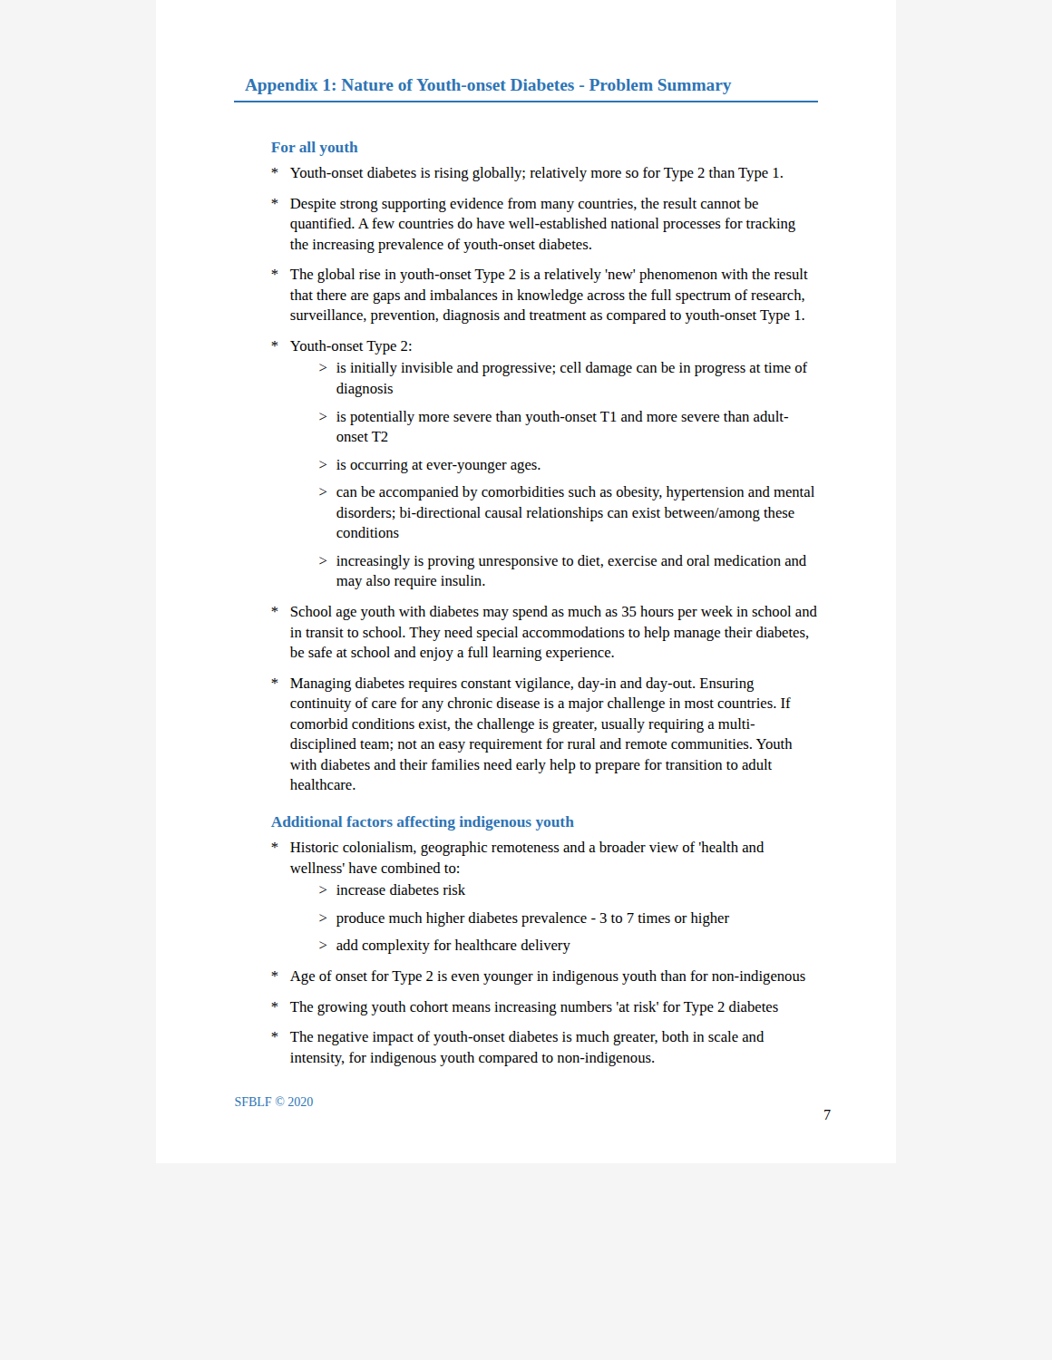Appendix 1: Nature of Youth-onset Diabetes - Problem Summary
For all youth
Youth-onset diabetes is rising globally; relatively more so for Type 2 than Type 1.
Despite strong supporting evidence from many countries, the result cannot be quantified. A few countries do have well-established national processes for tracking the increasing prevalence of youth-onset diabetes.
The global rise in youth-onset Type 2 is a relatively 'new' phenomenon with the result that there are gaps and imbalances in knowledge across the full spectrum of research, surveillance, prevention, diagnosis and treatment as compared to youth-onset Type 1.
Youth-onset Type 2:
is initially invisible and progressive; cell damage can be in progress at time of diagnosis
is potentially more severe than youth-onset T1 and more severe than adult-onset T2
is occurring at ever-younger ages.
can be accompanied by comorbidities such as obesity, hypertension and mental disorders; bi-directional causal relationships can exist between/among these conditions
increasingly is proving unresponsive to diet, exercise and oral medication and may also require insulin.
School age youth with diabetes may spend as much as 35 hours per week in school and in transit to school. They need special accommodations to help manage their diabetes, be safe at school and enjoy a full learning experience.
Managing diabetes requires constant vigilance, day-in and day-out. Ensuring continuity of care for any chronic disease is a major challenge in most countries. If comorbid conditions exist, the challenge is greater, usually requiring a multi-disciplined team; not an easy requirement for rural and remote communities. Youth with diabetes and their families need early help to prepare for transition to adult healthcare.
Additional factors affecting indigenous youth
Historic colonialism, geographic remoteness and a broader view of 'health and wellness' have combined to:
increase diabetes risk
produce much higher diabetes prevalence - 3 to 7 times or higher
add complexity for healthcare delivery
Age of onset for Type 2 is even younger in indigenous youth than for non-indigenous
The growing youth cohort means increasing numbers 'at risk' for Type 2 diabetes
The negative impact of youth-onset diabetes is much greater, both in scale and intensity, for indigenous youth compared to non-indigenous.
SFBLF © 2020
7